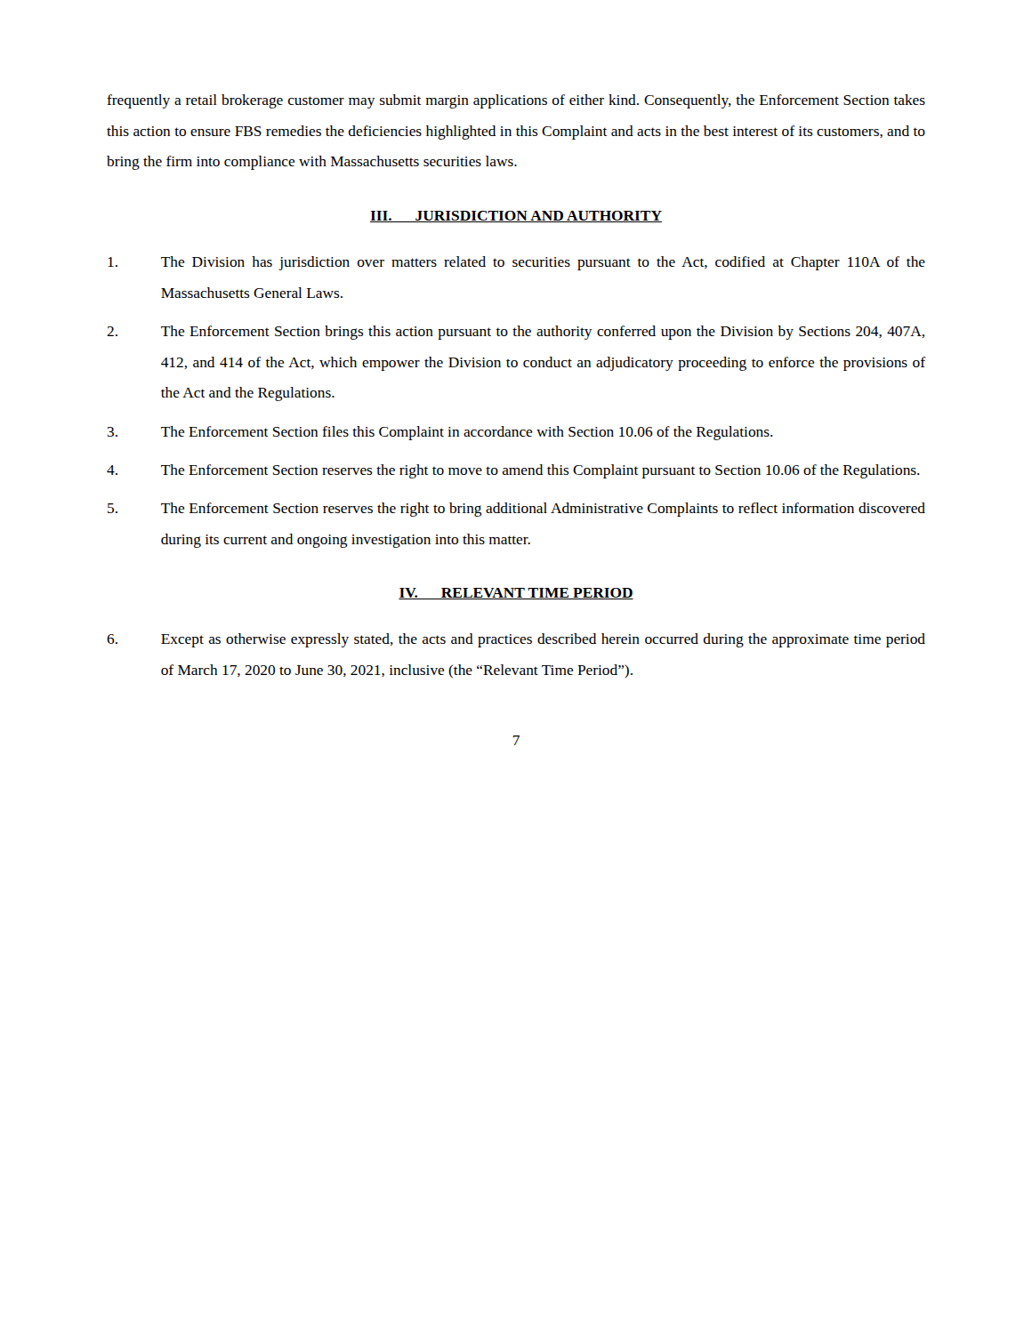frequently a retail brokerage customer may submit margin applications of either kind. Consequently, the Enforcement Section takes this action to ensure FBS remedies the deficiencies highlighted in this Complaint and acts in the best interest of its customers, and to bring the firm into compliance with Massachusetts securities laws.
III. JURISDICTION AND AUTHORITY
1.
The Division has jurisdiction over matters related to securities pursuant to the Act, codified at Chapter 110A of the Massachusetts General Laws.
2.
The Enforcement Section brings this action pursuant to the authority conferred upon the Division by Sections 204, 407A, 412, and 414 of the Act, which empower the Division to conduct an adjudicatory proceeding to enforce the provisions of the Act and the Regulations.
3.
The Enforcement Section files this Complaint in accordance with Section 10.06 of the Regulations.
4.
The Enforcement Section reserves the right to move to amend this Complaint pursuant to Section 10.06 of the Regulations.
5.
The Enforcement Section reserves the right to bring additional Administrative Complaints to reflect information discovered during its current and ongoing investigation into this matter.
IV. RELEVANT TIME PERIOD
6.
Except as otherwise expressly stated, the acts and practices described herein occurred during the approximate time period of March 17, 2020 to June 30, 2021, inclusive (the “Relevant Time Period”).
7